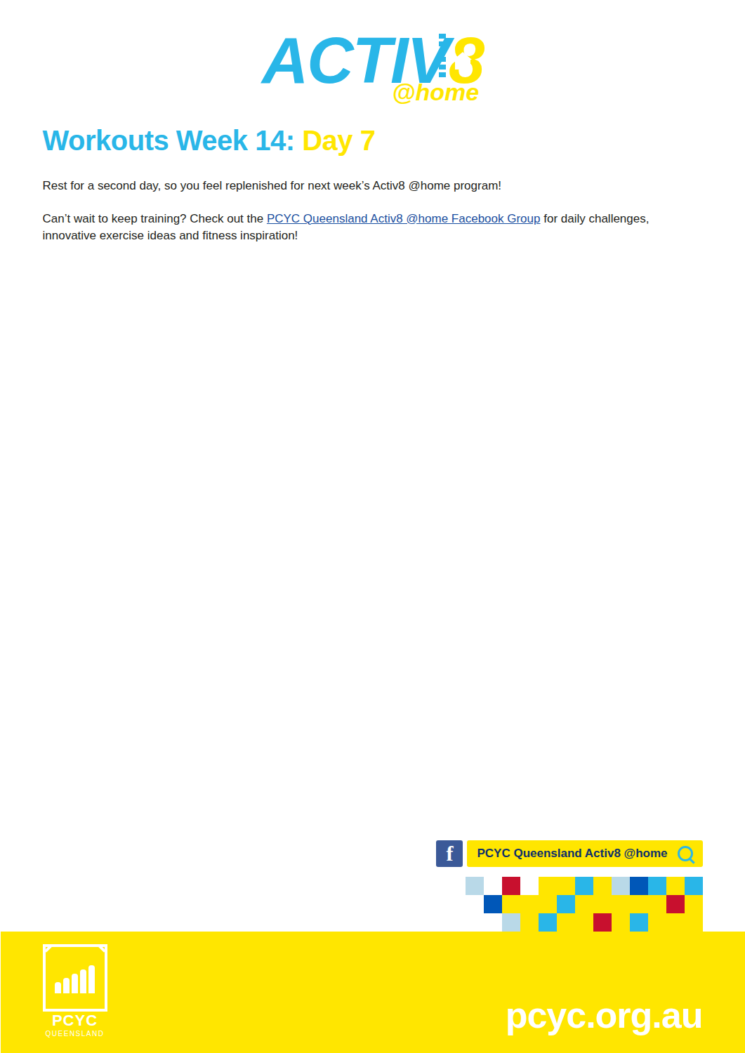ACTIV8
@home
Workouts Week 14: Day 7
Rest for a second day, so you feel replenished for next week’s Activ8 @home program!
Can’t wait to keep training? Check out the PCYC Queensland Activ8 @home Facebook Group for daily challenges, innovative exercise ideas and fitness inspiration!
f
PCYC Queensland Activ8 @home
PCYC
QUEENSLAND
pcyc.org.au